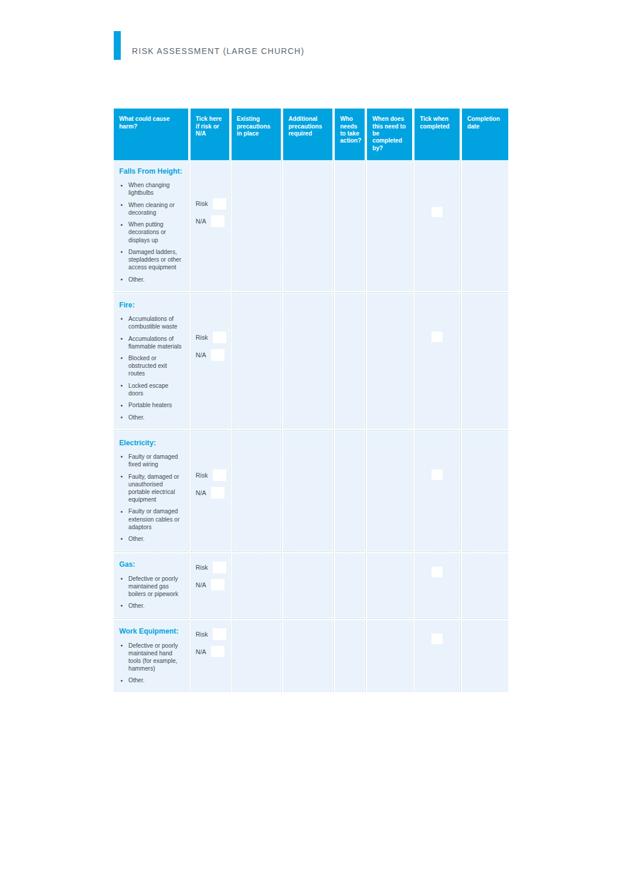Risk Assessment (Large Church)
| What could cause harm? | Tick here if risk or N/A | Existing precautions in place | Additional precautions required | Who needs to take action? | When does this need to be completed by? | Tick when completed | Completion date |
| --- | --- | --- | --- | --- | --- | --- | --- |
| Falls From Height: When changing lightbulbs When cleaning or decorating When putting decorations or displays up Damaged ladders, stepladders or other access equipment Other. | Risk N/A | | | | | | |
| Fire: Accumulations of combustible waste Accumulations of flammable materials Blocked or obstructed exit routes Locked escape doors Portable heaters Other. | Risk N/A | | | | | | |
| Electricity: Faulty or damaged fixed wiring Faulty, damaged or unauthorised portable electrical equipment Faulty or damaged extension cables or adaptors Other. | Risk N/A | | | | | | |
| Gas: Defective or poorly maintained gas boilers or pipework Other. | Risk N/A | | | | | | |
| Work Equipment: Defective or poorly maintained hand tools (for example, hammers) Other. | Risk N/A | | | | | | |